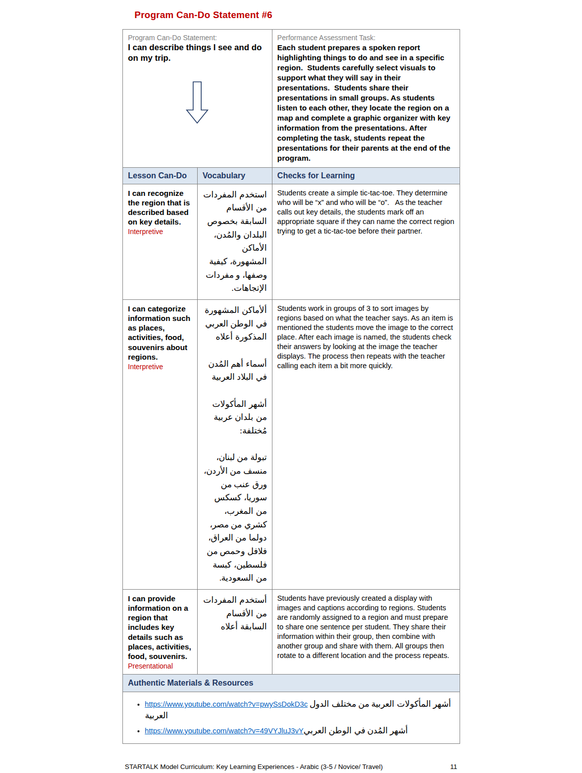Program Can-Do Statement #6
| Program Can-Do Statement: I can describe things I see and do on my trip. | Performance Assessment Task: Each student prepares a spoken report highlighting things to do and see in a specific region. Students carefully select visuals to support what they will say in their presentations. Students share their presentations in small groups. As students listen to each other, they locate the region on a map and complete a graphic organizer with key information from the presentations. After completing the task, students repeat the presentations for their parents at the end of the program. |
| Lesson Can-Do | Vocabulary | Checks for Learning |
| I can recognize the region that is described based on key details. Interpretive | استخدم المفردات من الأقسام السابقة بخصوص البلدان والمُدن، الأماكن المشهورة، كيفية وصفها، و مفردات الإتجاهات. | Students create a simple tic-tac-toe. They determine who will be “x” and who will be “o”. As the teacher calls out key details, the students mark off an appropriate square if they can name the correct region trying to get a tic-tac-toe before their partner. |
| I can categorize information such as places, activities, food, souvenirs about regions. Interpretive | ألأماكن المشهورة في الوطن العربي المذكورة أعلاه أسماء أهم المُدن في البلاد العربية أشهر المأكولات من بلدان عربية مُختلفة: تبولة من لبنان، منسف من الأردن، ورق عنب من سوريا، كسكس من المغرب، كشري من مصر، دولما من العراق، فلافل وحمص من فلسطين، كبسة من السعودية. | Students work in groups of 3 to sort images by regions based on what the teacher says. As an item is mentioned the students move the image to the correct place. After each image is named, the students check their answers by looking at the image the teacher displays. The process then repeats with the teacher calling each item a bit more quickly. |
| I can provide information on a region that includes key details such as places, activities, food, souvenirs. Presentational | أستخدم المفردات من الأقسام السابقة أعلاه | Students have previously created a display with images and captions according to regions. Students are randomly assigned to a region and must prepare to share one sentence per student. They share their information within their group, then combine with another group and share with them. All groups then rotate to a different location and the process repeats. |
| Authentic Materials & Resources |
| https://www.youtube.com/watch?v=pwySsDokD3c أشهر المأكولات العربية من مختلف الدول العربية https://www.youtube.com/watch?v=49VYJluJ3vY أشهر المُدن في الوطن العربي |
STARTALK Model Curriculum: Key Learning Experiences - Arabic (3-5 / Novice/ Travel)
11